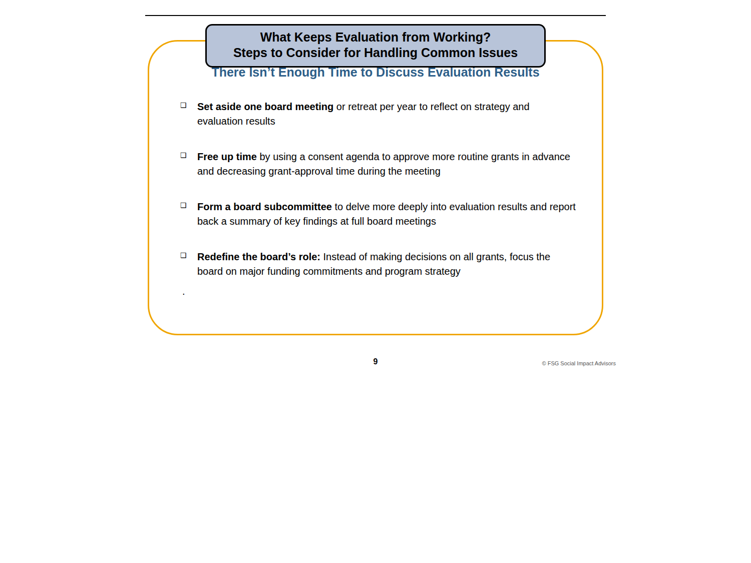What Keeps Evaluation from Working?
Steps to Consider for Handling Common Issues
There Isn’t Enough Time to Discuss Evaluation Results
Set aside one board meeting or retreat per year to reflect on strategy and evaluation results
Free up time by using a consent agenda to approve more routine grants in advance and decreasing grant-approval time during the meeting
Form a board subcommittee to delve more deeply into evaluation results and report back a summary of key findings at full board meetings
Redefine the board’s role: Instead of making decisions on all grants, focus the board on major funding commitments and program strategy
.
9
© FSG Social Impact Advisors